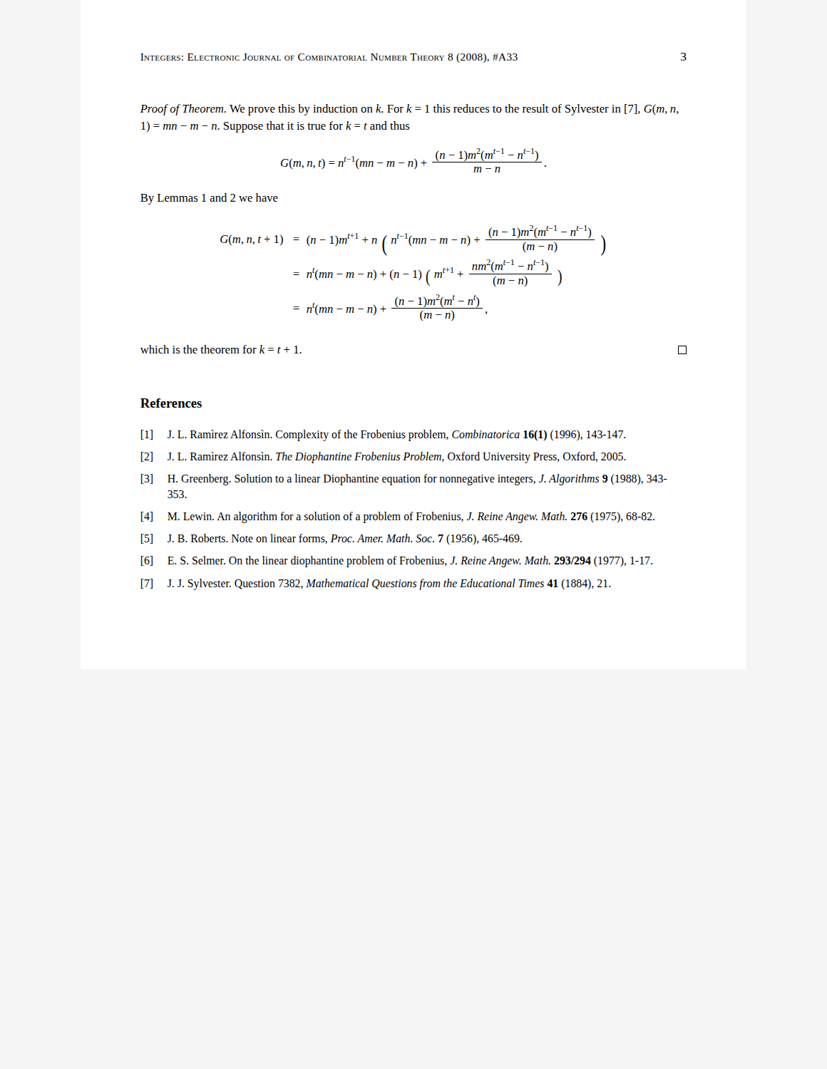Integers: Electronic Journal of Combinatorial Number Theory 8 (2008), #A33 3
Proof of Theorem. We prove this by induction on k. For k = 1 this reduces to the result of Sylvester in [7], G(m, n, 1) = mn − m − n. Suppose that it is true for k = t and thus
G(m, n, t) = nt−1(mn − m − n) + (n − 1)m2(mt−1 − nt−1) m − n .
By Lemmas 1 and 2 we have
| G ( m , n , t + 1) | = | ( n − 1) m t +1 + n ( n t −1 ( mn − m − n ) + ( n − 1) m 2 ( m t −1 − n t −1 ) ( m − n ) ) |
| | = | n t ( mn − m − n ) + ( n − 1) ( m t +1 + nm 2 ( m t −1 − n t −1 ) ( m − n ) ) |
| | = | n t ( mn − m − n ) + ( n − 1) m 2 ( m t − n t ) ( m − n ) , |
which is the theorem for k = t + 1.
References
[1] J. L. Ramìrez Alfonsìn. Complexity of the Frobenius problem, Combinatorica 16(1) (1996), 143-147.
[2] J. L. Ramìrez Alfonsìn. The Diophantine Frobenius Problem, Oxford University Press, Oxford, 2005.
[3] H. Greenberg. Solution to a linear Diophantine equation for nonnegative integers, J. Algorithms 9 (1988), 343-353.
[4] M. Lewin. An algorithm for a solution of a problem of Frobenius, J. Reine Angew. Math. 276 (1975), 68-82.
[5] J. B. Roberts. Note on linear forms, Proc. Amer. Math. Soc. 7 (1956), 465-469.
[6] E. S. Selmer. On the linear diophantine problem of Frobenius, J. Reine Angew. Math. 293/294 (1977), 1-17.
[7] J. J. Sylvester. Question 7382, Mathematical Questions from the Educational Times 41 (1884), 21.